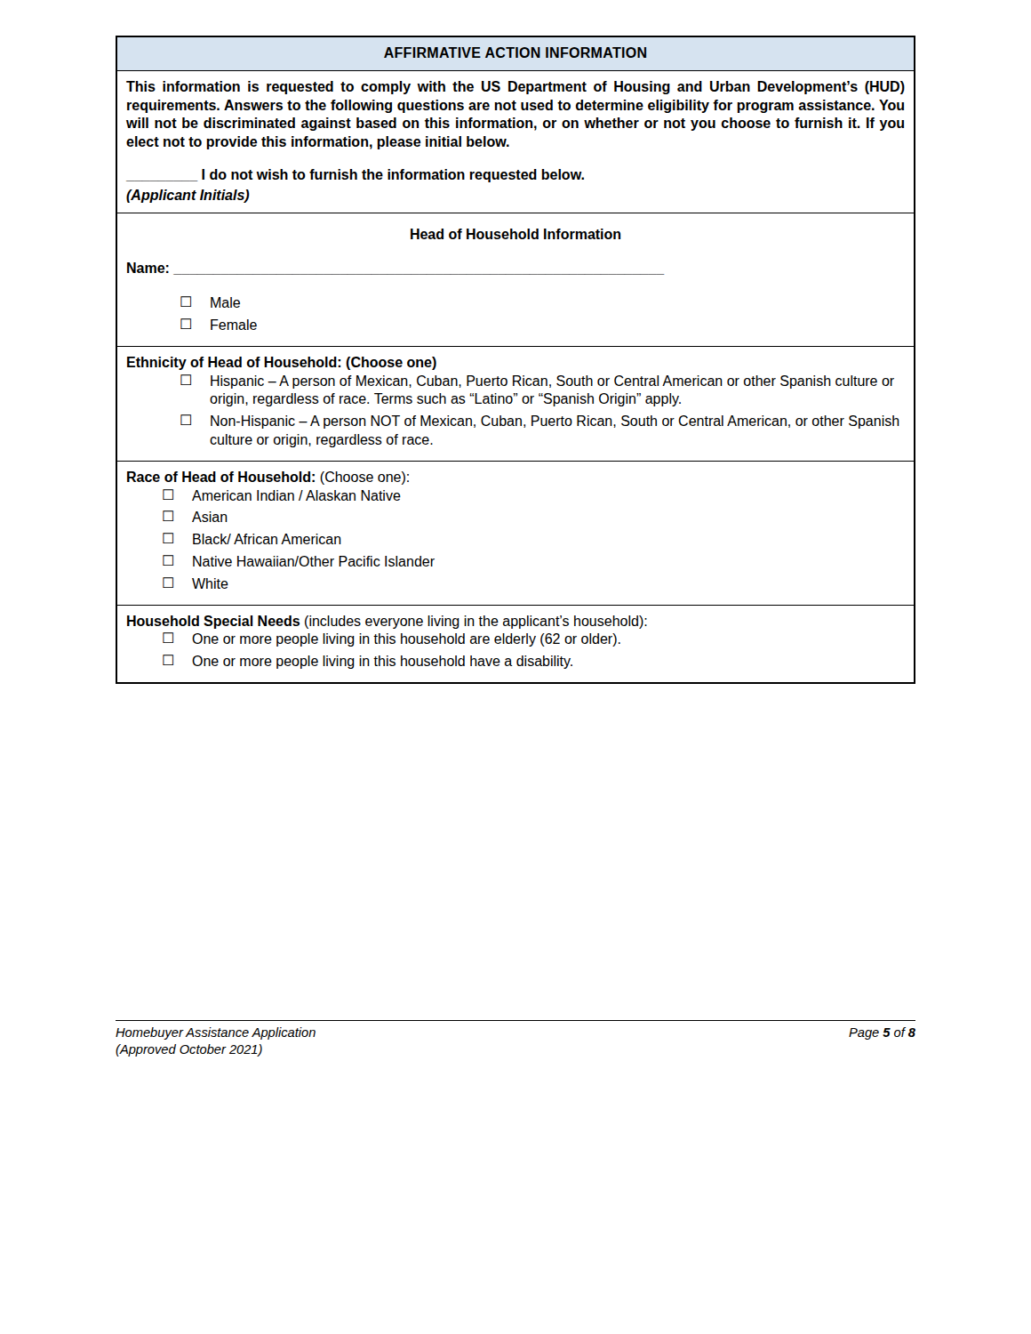| AFFIRMATIVE ACTION INFORMATION |
| This information is requested to comply with the US Department of Housing and Urban Development’s (HUD) requirements. Answers to the following questions are not used to determine eligibility for program assistance. You will not be discriminated against based on this information, or on whether or not you choose to furnish it. If you elect not to provide this information, please initial below. _________ I do not wish to furnish the information requested below. (Applicant Initials) |
| Head of Household Information Name: ______________________________________________________________ Male Female |
| Ethnicity of Head of Household: (Choose one) Hispanic – A person of Mexican, Cuban, Puerto Rican, South or Central American or other Spanish culture or origin, regardless of race. Terms such as “Latino” or “Spanish Origin” apply. Non-Hispanic – A person NOT of Mexican, Cuban, Puerto Rican, South or Central American, or other Spanish culture or origin, regardless of race. |
| Race of Head of Household: (Choose one): American Indian / Alaskan Native Asian Black/ African American Native Hawaiian/Other Pacific Islander White |
| Household Special Needs (includes everyone living in the applicant’s household): One or more people living in this household are elderly (62 or older). One or more people living in this household have a disability. |
Homebuyer Assistance Application
(Approved October 2021)
Page 5 of 8